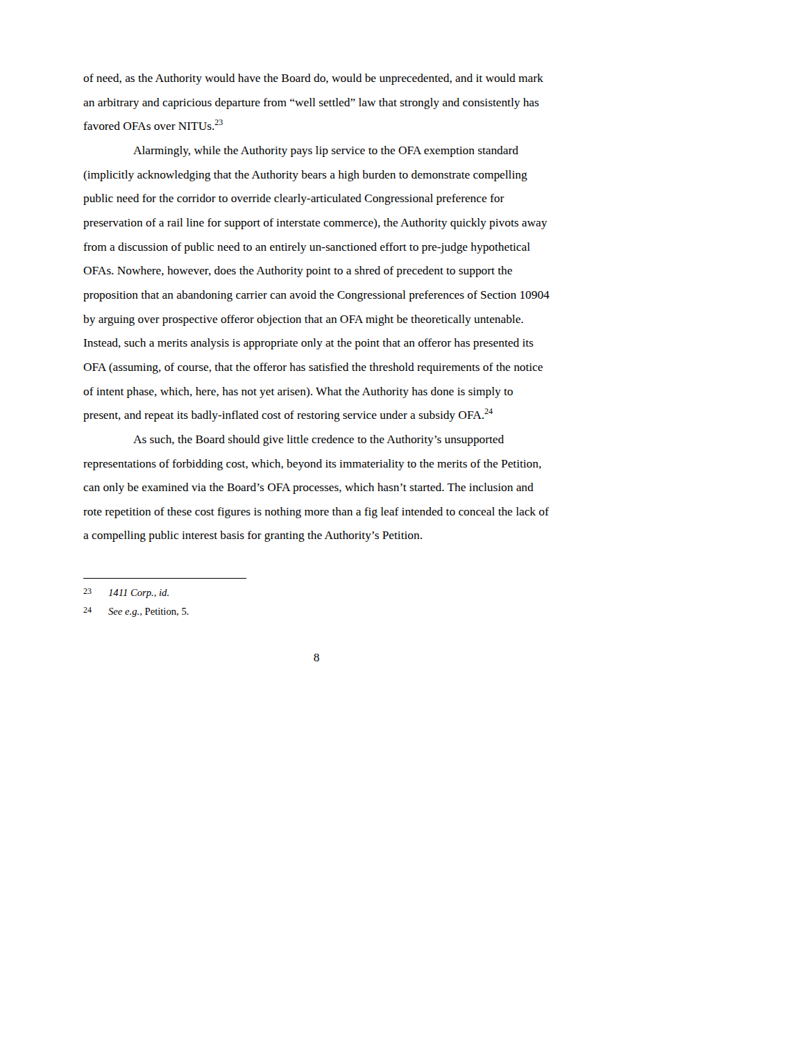of need, as the Authority would have the Board do, would be unprecedented, and it would mark an arbitrary and capricious departure from “well settled” law that strongly and consistently has favored OFAs over NITUs.23
Alarmingly, while the Authority pays lip service to the OFA exemption standard (implicitly acknowledging that the Authority bears a high burden to demonstrate compelling public need for the corridor to override clearly-articulated Congressional preference for preservation of a rail line for support of interstate commerce), the Authority quickly pivots away from a discussion of public need to an entirely un-sanctioned effort to pre-judge hypothetical OFAs. Nowhere, however, does the Authority point to a shred of precedent to support the proposition that an abandoning carrier can avoid the Congressional preferences of Section 10904 by arguing over prospective offeror objection that an OFA might be theoretically untenable. Instead, such a merits analysis is appropriate only at the point that an offeror has presented its OFA (assuming, of course, that the offeror has satisfied the threshold requirements of the notice of intent phase, which, here, has not yet arisen). What the Authority has done is simply to present, and repeat its badly-inflated cost of restoring service under a subsidy OFA.24
As such, the Board should give little credence to the Authority’s unsupported representations of forbidding cost, which, beyond its immateriality to the merits of the Petition, can only be examined via the Board’s OFA processes, which hasn’t started. The inclusion and rote repetition of these cost figures is nothing more than a fig leaf intended to conceal the lack of a compelling public interest basis for granting the Authority’s Petition.
| 23 | 1411 Corp., id. |
| 24 | See e.g., Petition, 5. |
8